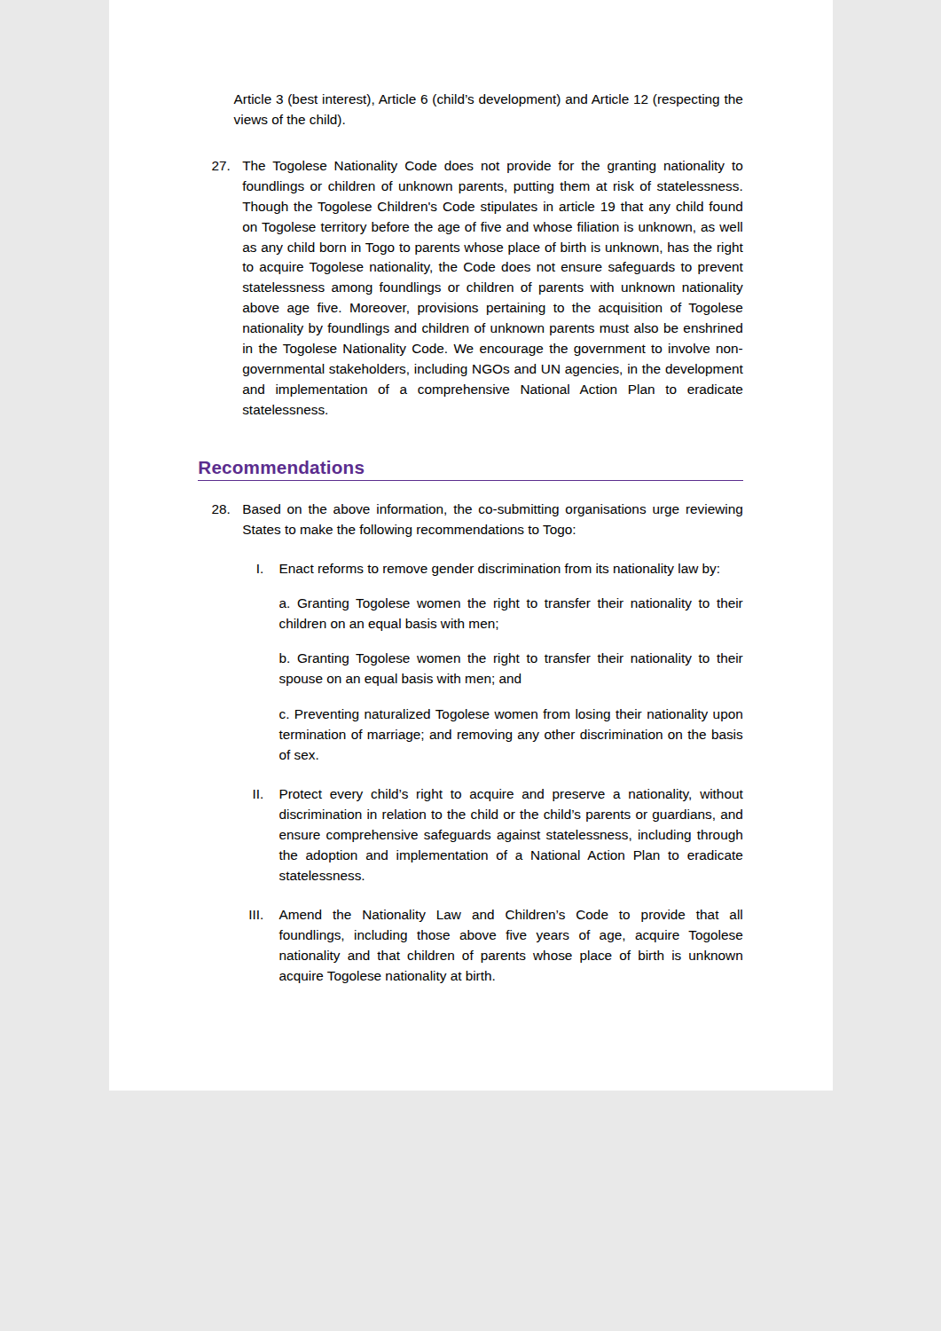Article 3 (best interest), Article 6 (child’s development) and Article 12 (respecting the views of the child).
27.
The Togolese Nationality Code does not provide for the granting nationality to foundlings or children of unknown parents, putting them at risk of statelessness. Though the Togolese Children's Code stipulates in article 19 that any child found on Togolese territory before the age of five and whose filiation is unknown, as well as any child born in Togo to parents whose place of birth is unknown, has the right to acquire Togolese nationality, the Code does not ensure safeguards to prevent statelessness among foundlings or children of parents with unknown nationality above age five. Moreover, provisions pertaining to the acquisition of Togolese nationality by foundlings and children of unknown parents must also be enshrined in the Togolese Nationality Code. We encourage the government to involve non-governmental stakeholders, including NGOs and UN agencies, in the development and implementation of a comprehensive National Action Plan to eradicate statelessness.
Recommendations
28.
Based on the above information, the co-submitting organisations urge reviewing States to make the following recommendations to Togo:
I.
Enact reforms to remove gender discrimination from its nationality law by:
a. Granting Togolese women the right to transfer their nationality to their children on an equal basis with men;
b. Granting Togolese women the right to transfer their nationality to their spouse on an equal basis with men; and
c. Preventing naturalized Togolese women from losing their nationality upon termination of marriage; and removing any other discrimination on the basis of sex.
II.
Protect every child’s right to acquire and preserve a nationality, without discrimination in relation to the child or the child’s parents or guardians, and ensure comprehensive safeguards against statelessness, including through the adoption and implementation of a National Action Plan to eradicate statelessness.
III.
Amend the Nationality Law and Children’s Code to provide that all foundlings, including those above five years of age, acquire Togolese nationality and that children of parents whose place of birth is unknown acquire Togolese nationality at birth.